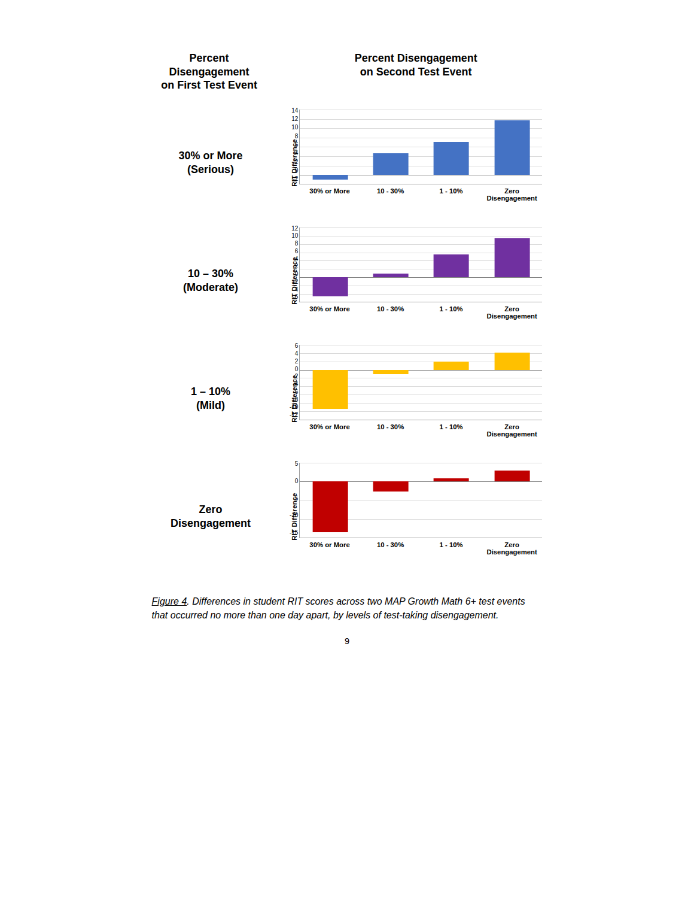Percent Disengagement
on First Test Event
Percent Disengagement
on Second Test Event
30% or More
(Serious)
RIT Difference
14121086420-2
-1.0 => from zero down 1/16 = 6.25%
+4.6 => height 4.6/16 = 28.75%, bottom at zero
+7.0 => 43.75%
30% or More
10 - 30%
1 - 10%
Zero Disengagement
10 – 30%
(Moderate)
RIT Difference
121086420-2-4-6
30% or More
10 - 30%
1 - 10%
Zero Disengagement
1 – 10%
(Mild)
RIT Difference
6420-2-4-6-8-10-12
30% or More
10 - 30%
1 - 10%
Zero Disengagement
Zero
Disengagement
RIT Difference
50-5-10-15
30% or More
10 - 30%
1 - 10%
Zero Disengagement
Figure 4. Differences in student RIT scores across two MAP Growth Math 6+ test events that occurred no more than one day apart, by levels of test-taking disengagement.
9